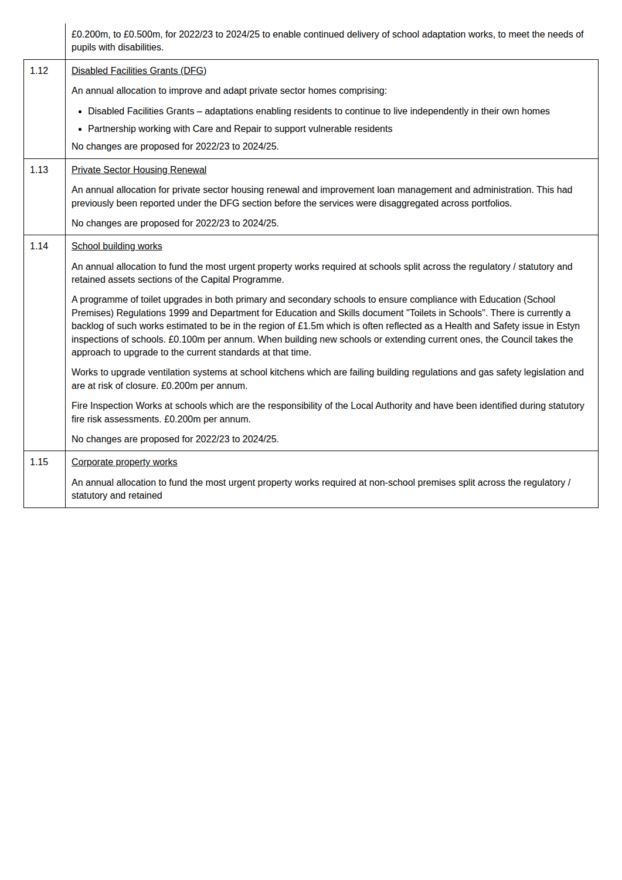| | £0.200m, to £0.500m, for 2022/23 to 2024/25 to enable continued delivery of school adaptation works, to meet the needs of pupils with disabilities. |
| 1.12 | Disabled Facilities Grants (DFG) An annual allocation to improve and adapt private sector homes comprising: Disabled Facilities Grants – adaptations enabling residents to continue to live independently in their own homes Partnership working with Care and Repair to support vulnerable residents No changes are proposed for 2022/23 to 2024/25. |
| 1.13 | Private Sector Housing Renewal An annual allocation for private sector housing renewal and improvement loan management and administration. This had previously been reported under the DFG section before the services were disaggregated across portfolios. No changes are proposed for 2022/23 to 2024/25. |
| 1.14 | School building works An annual allocation to fund the most urgent property works required at schools split across the regulatory / statutory and retained assets sections of the Capital Programme. A programme of toilet upgrades in both primary and secondary schools to ensure compliance with Education (School Premises) Regulations 1999 and Department for Education and Skills document "Toilets in Schools". There is currently a backlog of such works estimated to be in the region of £1.5m which is often reflected as a Health and Safety issue in Estyn inspections of schools. £0.100m per annum. When building new schools or extending current ones, the Council takes the approach to upgrade to the current standards at that time. Works to upgrade ventilation systems at school kitchens which are failing building regulations and gas safety legislation and are at risk of closure. £0.200m per annum. Fire Inspection Works at schools which are the responsibility of the Local Authority and have been identified during statutory fire risk assessments. £0.200m per annum. No changes are proposed for 2022/23 to 2024/25. |
| 1.15 | Corporate property works An annual allocation to fund the most urgent property works required at non-school premises split across the regulatory / statutory and retained |